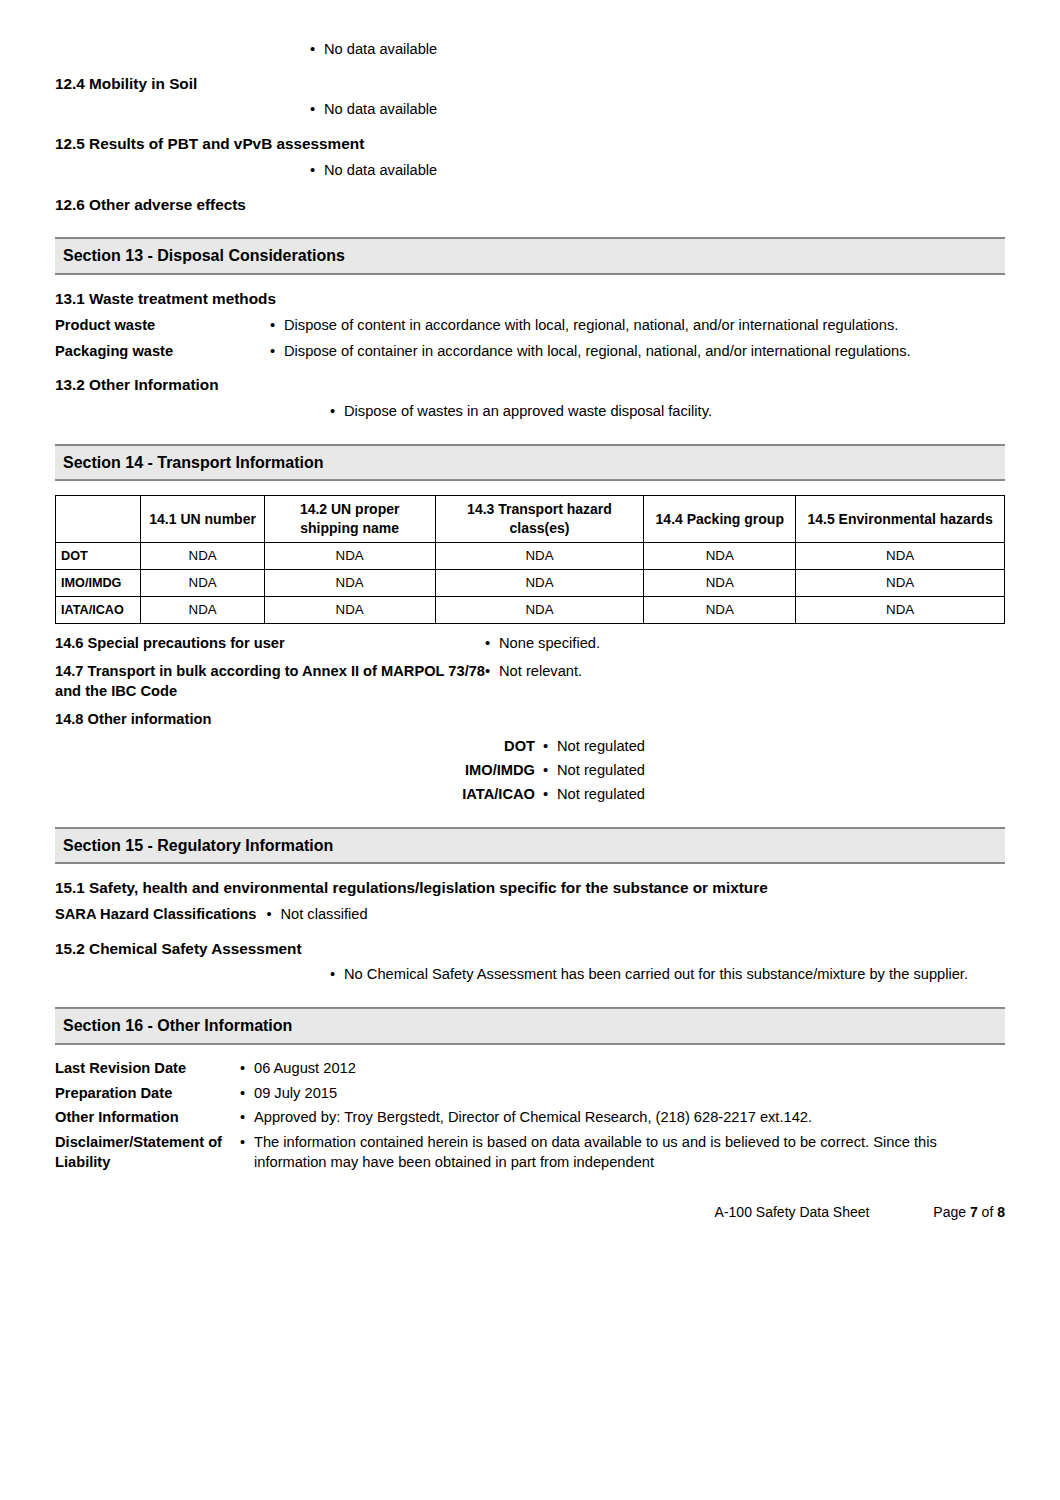No data available
12.4 Mobility in Soil
No data available
12.5 Results of PBT and vPvB assessment
No data available
12.6 Other adverse effects
Section 13 - Disposal Considerations
13.1 Waste treatment methods
Product waste
Dispose of content in accordance with local, regional, national, and/or international regulations.
Packaging waste
Dispose of container in accordance with local, regional, national, and/or international regulations.
13.2 Other Information
Dispose of wastes in an approved waste disposal facility.
Section 14 - Transport Information
| | 14.1 UN number | 14.2 UN proper shipping name | 14.3 Transport hazard class(es) | 14.4 Packing group | 14.5 Environmental hazards |
| --- | --- | --- | --- | --- | --- |
| DOT | NDA | NDA | NDA | NDA | NDA |
| IMO/IMDG | NDA | NDA | NDA | NDA | NDA |
| IATA/ICAO | NDA | NDA | NDA | NDA | NDA |
14.6 Special precautions for user
None specified.
14.7 Transport in bulk according to Annex II of MARPOL 73/78 and the IBC Code
Not relevant.
14.8 Other information
DOT
Not regulated
IMO/IMDG
Not regulated
IATA/ICAO
Not regulated
Section 15 - Regulatory Information
15.1 Safety, health and environmental regulations/legislation specific for the substance or mixture
SARA Hazard Classifications
Not classified
15.2 Chemical Safety Assessment
No Chemical Safety Assessment has been carried out for this substance/mixture by the supplier.
Section 16 - Other Information
Last Revision Date
06 August 2012
Preparation Date
09 July 2015
Other Information
Approved by: Troy Bergstedt, Director of Chemical Research, (218) 628-2217 ext.142.
Disclaimer/Statement of Liability
The information contained herein is based on data available to us and is believed to be correct. Since this information may have been obtained in part from independent
A-100 Safety Data Sheet Page 7 of 8